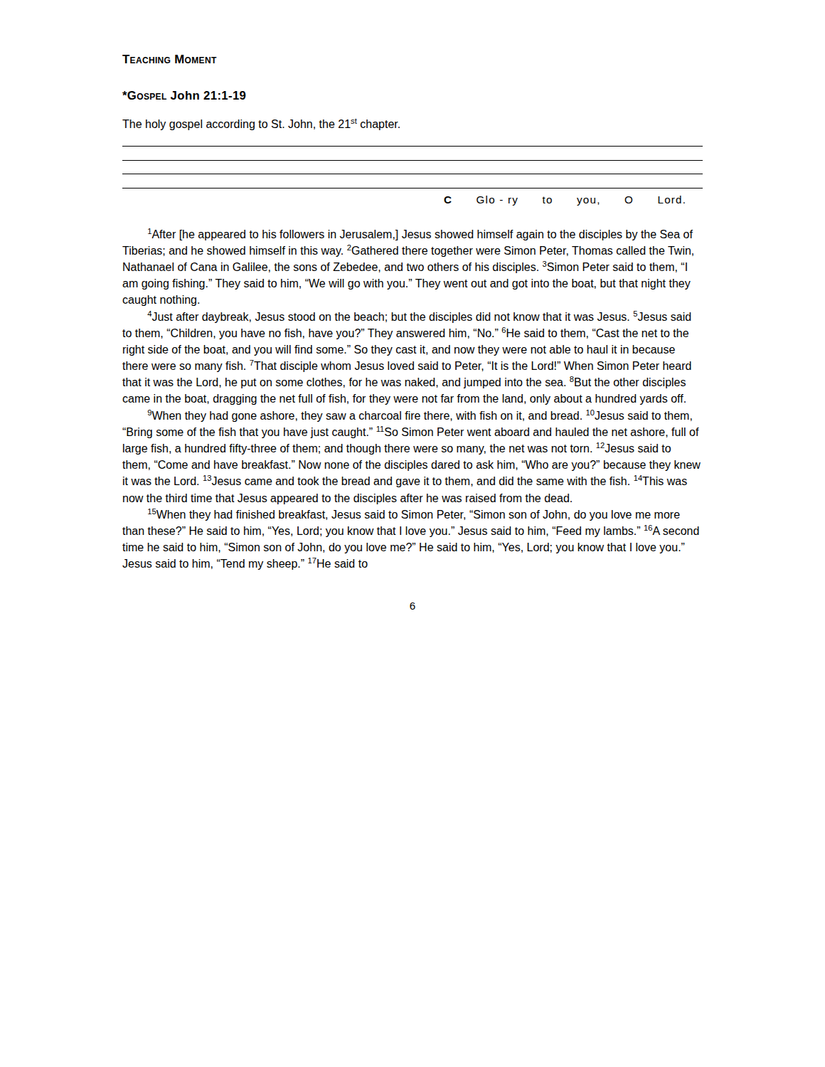Teaching Moment
*Gospel John 21:1-19
The holy gospel according to St. John, the 21st chapter.
C Glo - ry to you, O Lord.
1After [he appeared to his followers in Jerusalem,] Jesus showed himself again to the disciples by the Sea of Tiberias; and he showed himself in this way. 2Gathered there together were Simon Peter, Thomas called the Twin, Nathanael of Cana in Galilee, the sons of Zebedee, and two others of his disciples. 3Simon Peter said to them, “I am going fishing.” They said to him, “We will go with you.” They went out and got into the boat, but that night they caught nothing.
4Just after daybreak, Jesus stood on the beach; but the disciples did not know that it was Jesus. 5Jesus said to them, “Children, you have no fish, have you?” They answered him, “No.” 6He said to them, “Cast the net to the right side of the boat, and you will find some.” So they cast it, and now they were not able to haul it in because there were so many fish. 7That disciple whom Jesus loved said to Peter, “It is the Lord!” When Simon Peter heard that it was the Lord, he put on some clothes, for he was naked, and jumped into the sea. 8But the other disciples came in the boat, dragging the net full of fish, for they were not far from the land, only about a hundred yards off.
9When they had gone ashore, they saw a charcoal fire there, with fish on it, and bread. 10Jesus said to them, “Bring some of the fish that you have just caught.” 11So Simon Peter went aboard and hauled the net ashore, full of large fish, a hundred fifty-three of them; and though there were so many, the net was not torn. 12Jesus said to them, “Come and have breakfast.” Now none of the disciples dared to ask him, “Who are you?” because they knew it was the Lord. 13Jesus came and took the bread and gave it to them, and did the same with the fish. 14This was now the third time that Jesus appeared to the disciples after he was raised from the dead.
15When they had finished breakfast, Jesus said to Simon Peter, “Simon son of John, do you love me more than these?” He said to him, “Yes, Lord; you know that I love you.” Jesus said to him, “Feed my lambs.” 16A second time he said to him, “Simon son of John, do you love me?” He said to him, “Yes, Lord; you know that I love you.” Jesus said to him, “Tend my sheep.” 17He said to
6